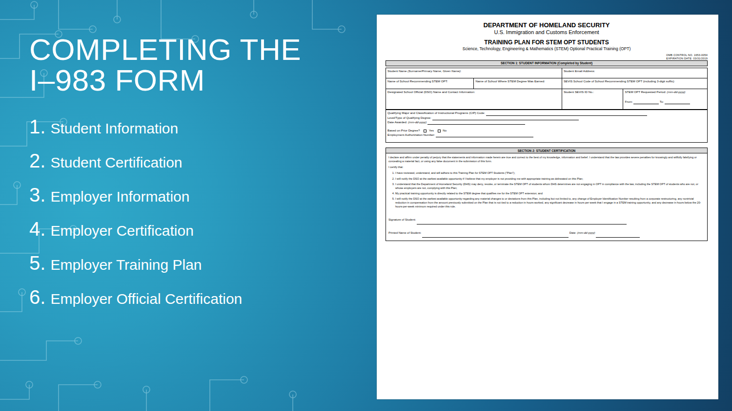Completing the
I–983 Form
Student Information
Student Certification
Employer Information
Employer Certification
Employer Training Plan
Employer Official Certification
DEPARTMENT OF HOMELAND SECURITY
U.S. Immigration and Customs Enforcement
TRAINING PLAN FOR STEM OPT STUDENTS
Science, Technology, Engineering & Mathematics (STEM) Optional Practical Training (OPT)
OMB CONTROL NO. 1653-0054
EXPIRATION DATE: 03/31/2019
SECTION 1: STUDENT INFORMATION (Completed by Student)
| Student Name (Surname/Primary Name, Given Name) : | Student Email Address: |
| Name of School Recommending STEM OPT: | Name of School Where STEM Degree Was Earned: | SEVIS School Code of School Recommending STEM OPT (including 3-digit suffix): |
| Designated School Official (DSO) Name and Contact Information: | Student SEVIS ID No.: | STEM OPT Requested Period: (mm-dd-yyyy) From: To: |
| Qualifying Major and Classification of Instructional Programs (CIP) Code: Level/Type of Qualifying Degree: Date Awarded: (mm-dd-yyyy) Based on Prior Degree? Yes No Employment Authorization Number: |
SECTION 2: STUDENT CERTIFICATION
I declare and affirm under penalty of perjury that the statements and information made herein are true and correct to the best of my knowledge, information and belief. I understand that the law provides severe penalties for knowingly and willfully falsifying or concealing a material fact, or using any false document in the submission of this form.
I certify that:
I have reviewed, understand, and will adhere to this Training Plan for STEM OPT Students ("Plan");
I will notify the DSO at the earliest available opportunity if I believe that my employer is not providing me with appropriate training as delineated on this Plan;
I understand that the Department of Homeland Security (DHS) may deny, revoke, or terminate the STEM OPT of students whom DHS determines are not engaging in OPT in compliance with the law, including the STEM OPT of students who are not, or whose employers are not, complying with this Plan;
My practical training opportunity is directly related to the STEM degree that qualifies me for the STEM OPT extension; and
I will notify the DSO at the earliest available opportunity regarding any material changes to or deviations from this Plan, including but not limited to, any change of Employer Identification Number resulting from a corporate restructuring, any nontrivial reduction in compensation from the amount previously submitted on the Plan that is not tied to a reduction in hours worked, any significant decrease in hours per week that I engage in a STEM training opportunity, and any decrease in hours below the 20-hours-per-week minimum required under this rule.
Signature of Student:
Printed Name of Student: Date: (mm-dd-yyyy)